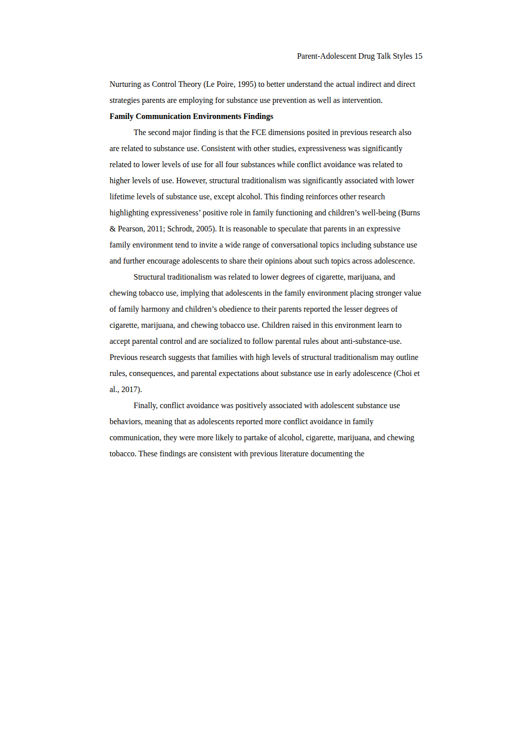Parent-Adolescent Drug Talk Styles 15
Nurturing as Control Theory (Le Poire, 1995) to better understand the actual indirect and direct strategies parents are employing for substance use prevention as well as intervention.
Family Communication Environments Findings
The second major finding is that the FCE dimensions posited in previous research also are related to substance use. Consistent with other studies, expressiveness was significantly related to lower levels of use for all four substances while conflict avoidance was related to higher levels of use. However, structural traditionalism was significantly associated with lower lifetime levels of substance use, except alcohol. This finding reinforces other research highlighting expressiveness’ positive role in family functioning and children’s well-being (Burns & Pearson, 2011; Schrodt, 2005). It is reasonable to speculate that parents in an expressive family environment tend to invite a wide range of conversational topics including substance use and further encourage adolescents to share their opinions about such topics across adolescence.
Structural traditionalism was related to lower degrees of cigarette, marijuana, and chewing tobacco use, implying that adolescents in the family environment placing stronger value of family harmony and children’s obedience to their parents reported the lesser degrees of cigarette, marijuana, and chewing tobacco use. Children raised in this environment learn to accept parental control and are socialized to follow parental rules about anti-substance-use. Previous research suggests that families with high levels of structural traditionalism may outline rules, consequences, and parental expectations about substance use in early adolescence (Choi et al., 2017).
Finally, conflict avoidance was positively associated with adolescent substance use behaviors, meaning that as adolescents reported more conflict avoidance in family communication, they were more likely to partake of alcohol, cigarette, marijuana, and chewing tobacco. These findings are consistent with previous literature documenting the